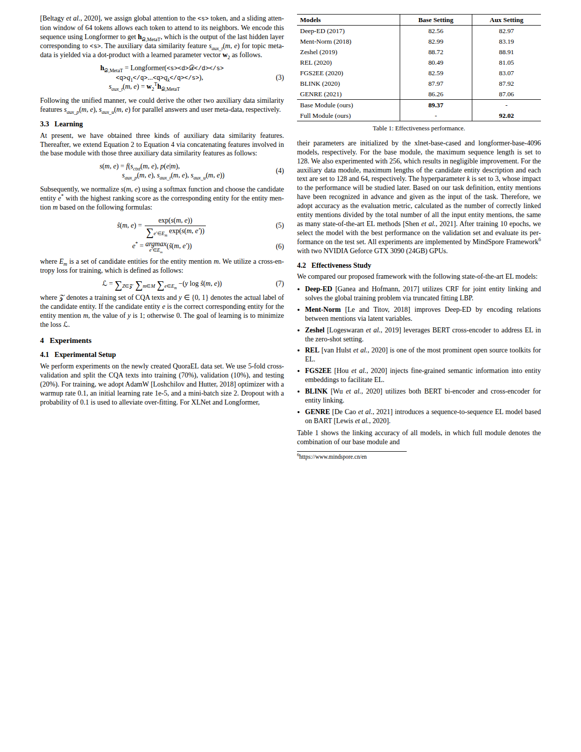[Beltagy et al., 2020], we assign global attention to the <s> token, and a sliding attention window of 64 tokens allows each token to attend to its neighbors. We encode this sequence using Longformer to get h𝒟,MetaT, which is the output of the last hidden layer corresponding to <s>. The auxiliary data similarity feature saux_t(m, e) for topic meta-data is yielded via a dot-product with a learned parameter vector w2 as follows.
h𝒟,MetaT = Longformer(<s><d>𝒟</d></s>
<q>q1</q>...<q>qk</q></s>),
saux_t(m, e) = w2Th𝒟,MetaT (3)
Following the unified manner, we could derive the other two auxiliary data similarity features saux_p(m, e), saux_u(m, e) for parallel answers and user meta-data, respectively.
3.3 Learning
At present, we have obtained three kinds of auxiliary data similarity features. Thereafter, we extend Equation 2 to Equation 4 via concatenating features involved in the base module with those three auxiliary data similarity features as follows:
s(m, e) = f(sctxt(m, e), p(e|m),
saux_p(m, e), saux_t(m, e), saux_u(m, e)) (4)
Subsequently, we normalize s(m, e) using a softmax function and choose the candidate entity e* with the highest ranking score as the corresponding entity for the entity mention m based on the following formulas:
ŝ(m, e) = exp(s(m, e)) ∑e′∈Em exp(s(m, e′)) (5)
e* = argmax e′∈Em(ŝ(m, e′)) (6)
where Em is a set of candidate entities for the entity mention m. We utilize a cross-entropy loss for training, which is defined as follows:
ℒ = ∑Z∈𝒵 ∑m∈M ∑e∈Em −(y log ŝ(m, e)) (7)
where 𝒵 denotes a training set of CQA texts and y ∈ {0, 1} denotes the actual label of the candidate entity. If the candidate entity e is the correct corresponding entity for the entity mention m, the value of y is 1; otherwise 0. The goal of learning is to minimize the loss ℒ.
4 Experiments
4.1 Experimental Setup
We perform experiments on the newly created QuoraEL data set. We use 5-fold cross-validation and split the CQA texts into training (70%), validation (10%), and testing (20%). For training, we adopt AdamW [Loshchilov and Hutter, 2018] optimizer with a warmup rate 0.1, an initial learning rate 1e-5, and a mini-batch size 2. Dropout with a probability of 0.1 is used to alleviate over-fitting. For XLNet and Longformer,
| Models | Base Setting | Aux Setting |
| --- | --- | --- |
| Deep-ED (2017) | 82.56 | 82.97 |
| Ment-Norm (2018) | 82.99 | 83.19 |
| Zeshel (2019) | 88.72 | 88.91 |
| REL (2020) | 80.49 | 81.05 |
| FGS2EE (2020) | 82.59 | 83.07 |
| BLINK (2020) | 87.97 | 87.92 |
| GENRE (2021) | 86.26 | 87.06 |
| Base Module (ours) | 89.37 | - |
| Full Module (ours) | - | 92.02 |
Table 1: Effectiveness performance.
their parameters are initialized by the xlnet-base-cased and longformer-base-4096 models, respectively. For the base module, the maximum sequence length is set to 128. We also experimented with 256, which results in negligible improvement. For the auxiliary data module, maximum lengths of the candidate entity description and each text are set to 128 and 64, respectively. The hyperparameter k is set to 3, whose impact to the performance will be studied later. Based on our task definition, entity mentions have been recognized in advance and given as the input of the task. Therefore, we adopt accuracy as the evaluation metric, calculated as the number of correctly linked entity mentions divided by the total number of all the input entity mentions, the same as many state-of-the-art EL methods [Shen et al., 2021]. After training 10 epochs, we select the model with the best performance on the validation set and evaluate its performance on the test set. All experiments are implemented by MindSpore Framework6 with two NVIDIA Geforce GTX 3090 (24GB) GPUs.
4.2 Effectiveness Study
We compared our proposed framework with the following state-of-the-art EL models:
Deep-ED [Ganea and Hofmann, 2017] utilizes CRF for joint entity linking and solves the global training problem via truncated fitting LBP.
Ment-Norm [Le and Titov, 2018] improves Deep-ED by encoding relations between mentions via latent variables.
Zeshel [Logeswaran et al., 2019] leverages BERT cross-encoder to address EL in the zero-shot setting.
REL [van Hulst et al., 2020] is one of the most prominent open source toolkits for EL.
FGS2EE [Hou et al., 2020] injects fine-grained semantic information into entity embeddings to facilitate EL.
BLINK [Wu et al., 2020] utilizes both BERT bi-encoder and cross-encoder for entity linking.
GENRE [De Cao et al., 2021] introduces a sequence-to-sequence EL model based on BART [Lewis et al., 2020].
Table 1 shows the linking accuracy of all models, in which full module denotes the combination of our base module and
6https://www.mindspore.cn/en